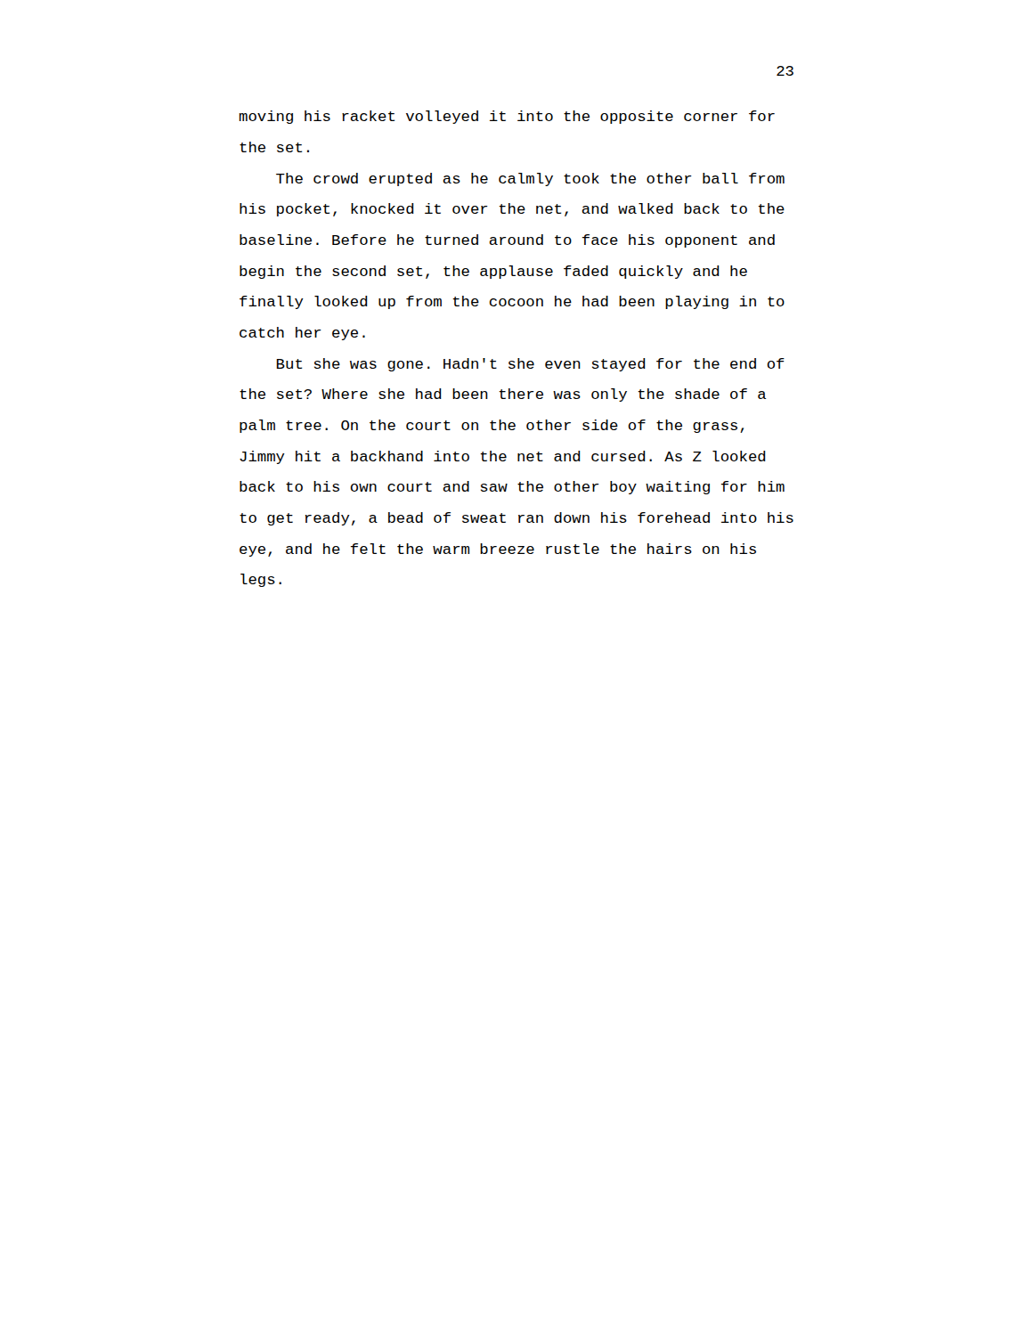23
moving his racket volleyed it into the opposite corner for the set.
The crowd erupted as he calmly took the other ball from his pocket, knocked it over the net, and walked back to the baseline. Before he turned around to face his opponent and begin the second set, the applause faded quickly and he finally looked up from the cocoon he had been playing in to catch her eye.
But she was gone. Hadn't she even stayed for the end of the set? Where she had been there was only the shade of a palm tree. On the court on the other side of the grass, Jimmy hit a backhand into the net and cursed. As Z looked back to his own court and saw the other boy waiting for him to get ready, a bead of sweat ran down his forehead into his eye, and he felt the warm breeze rustle the hairs on his legs.